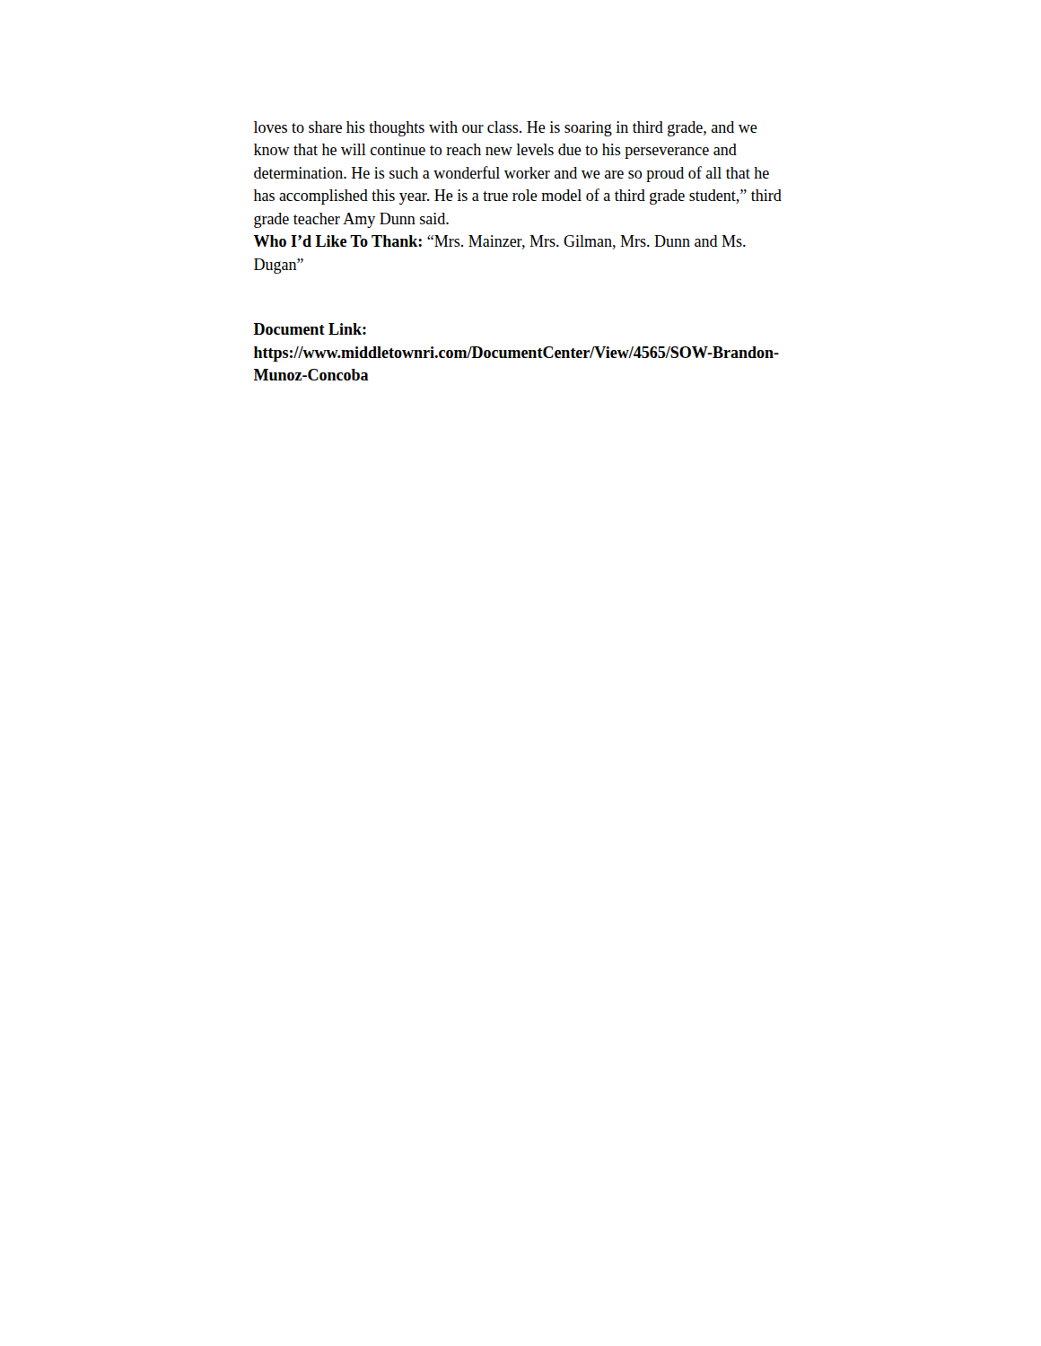loves to share his thoughts with our class. He is soaring in third grade, and we know that he will continue to reach new levels due to his perseverance and determination. He is such a wonderful worker and we are so proud of all that he has accomplished this year. He is a true role model of a third grade student,” third grade teacher Amy Dunn said.
Who I’d Like To Thank: “Mrs. Mainzer, Mrs. Gilman, Mrs. Dunn and Ms. Dugan”
Document Link: https://www.middletownri.com/DocumentCenter/View/4565/SOW-Brandon-Munoz-Concoba